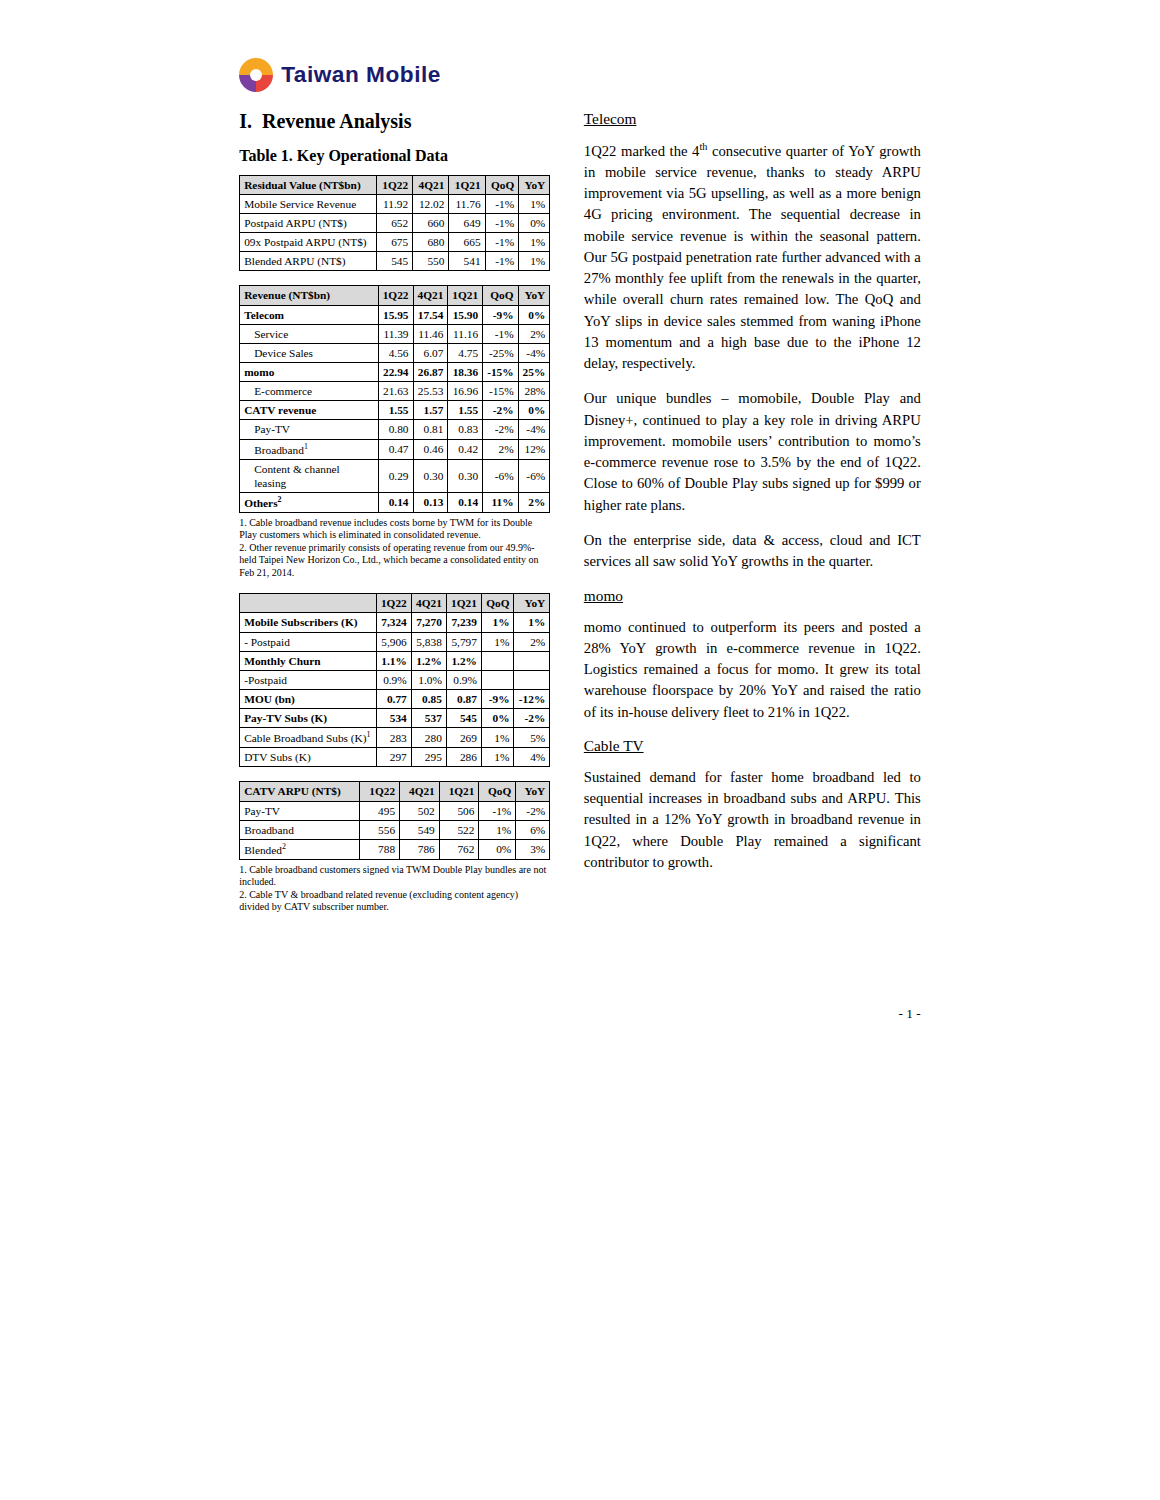Taiwan Mobile
I. Revenue Analysis
Table 1. Key Operational Data
| Residual Value (NT$bn) | 1Q22 | 4Q21 | 1Q21 | QoQ | YoY |
| --- | --- | --- | --- | --- | --- |
| Mobile Service Revenue | 11.92 | 12.02 | 11.76 | -1% | 1% |
| Postpaid ARPU (NT$) | 652 | 660 | 649 | -1% | 0% |
| 09x Postpaid ARPU (NT$) | 675 | 680 | 665 | -1% | 1% |
| Blended ARPU (NT$) | 545 | 550 | 541 | -1% | 1% |
| Revenue (NT$bn) | 1Q22 | 4Q21 | 1Q21 | QoQ | YoY |
| --- | --- | --- | --- | --- | --- |
| Telecom | 15.95 | 17.54 | 15.90 | -9% | 0% |
| Service | 11.39 | 11.46 | 11.16 | -1% | 2% |
| Device Sales | 4.56 | 6.07 | 4.75 | -25% | -4% |
| momo | 22.94 | 26.87 | 18.36 | -15% | 25% |
| E-commerce | 21.63 | 25.53 | 16.96 | -15% | 28% |
| CATV revenue | 1.55 | 1.57 | 1.55 | -2% | 0% |
| Pay-TV | 0.80 | 0.81 | 0.83 | -2% | -4% |
| Broadband 1 | 0.47 | 0.46 | 0.42 | 2% | 12% |
| Content & channel leasing | 0.29 | 0.30 | 0.30 | -6% | -6% |
| Others 2 | 0.14 | 0.13 | 0.14 | 11% | 2% |
1. Cable broadband revenue includes costs borne by TWM for its Double Play customers which is eliminated in consolidated revenue.
2. Other revenue primarily consists of operating revenue from our 49.9%-held Taipei New Horizon Co., Ltd., which became a consolidated entity on Feb 21, 2014.
| | 1Q22 | 4Q21 | 1Q21 | QoQ | YoY |
| --- | --- | --- | --- | --- | --- |
| Mobile Subscribers (K) | 7,324 | 7,270 | 7,239 | 1% | 1% |
| - Postpaid | 5,906 | 5,838 | 5,797 | 1% | 2% |
| Monthly Churn | 1.1% | 1.2% | 1.2% | | |
| -Postpaid | 0.9% | 1.0% | 0.9% | | |
| MOU (bn) | 0.77 | 0.85 | 0.87 | -9% | -12% |
| Pay-TV Subs (K) | 534 | 537 | 545 | 0% | -2% |
| Cable Broadband Subs (K) 1 | 283 | 280 | 269 | 1% | 5% |
| DTV Subs (K) | 297 | 295 | 286 | 1% | 4% |
| CATV ARPU (NT$) | 1Q22 | 4Q21 | 1Q21 | QoQ | YoY |
| --- | --- | --- | --- | --- | --- |
| Pay-TV | 495 | 502 | 506 | -1% | -2% |
| Broadband | 556 | 549 | 522 | 1% | 6% |
| Blended 2 | 788 | 786 | 762 | 0% | 3% |
1. Cable broadband customers signed via TWM Double Play bundles are not included.
2. Cable TV & broadband related revenue (excluding content agency) divided by CATV subscriber number.
Telecom
1Q22 marked the 4th consecutive quarter of YoY growth in mobile service revenue, thanks to steady ARPU improvement via 5G upselling, as well as a more benign 4G pricing environment. The sequential decrease in mobile service revenue is within the seasonal pattern. Our 5G postpaid penetration rate further advanced with a 27% monthly fee uplift from the renewals in the quarter, while overall churn rates remained low. The QoQ and YoY slips in device sales stemmed from waning iPhone 13 momentum and a high base due to the iPhone 12 delay, respectively.
Our unique bundles – momobile, Double Play and Disney+, continued to play a key role in driving ARPU improvement. momobile users’ contribution to momo’s e-commerce revenue rose to 3.5% by the end of 1Q22. Close to 60% of Double Play subs signed up for $999 or higher rate plans.
On the enterprise side, data & access, cloud and ICT services all saw solid YoY growths in the quarter.
momo
momo continued to outperform its peers and posted a 28% YoY growth in e-commerce revenue in 1Q22. Logistics remained a focus for momo. It grew its total warehouse floorspace by 20% YoY and raised the ratio of its in-house delivery fleet to 21% in 1Q22.
Cable TV
Sustained demand for faster home broadband led to sequential increases in broadband subs and ARPU. This resulted in a 12% YoY growth in broadband revenue in 1Q22, where Double Play remained a significant contributor to growth.
- 1 -